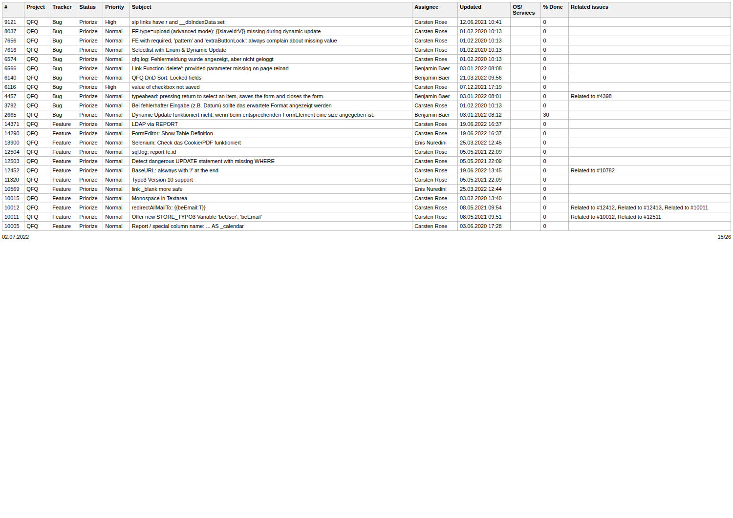| # | Project | Tracker | Status | Priority | Subject | Assignee | Updated | OS/ Services | % Done | Related issues |
| --- | --- | --- | --- | --- | --- | --- | --- | --- | --- | --- |
| 9121 | QFQ | Bug | Priorize | High | sip links have r and __dbIndexData set | Carsten Rose | 12.06.2021 10:41 | | 0 | |
| 8037 | QFQ | Bug | Priorize | Normal | FE.type=upload (advanced mode): {{slaveId:V}} missing during dynamic update | Carsten Rose | 01.02.2020 10:13 | | 0 | |
| 7656 | QFQ | Bug | Priorize | Normal | FE with required, 'pattern' and 'extraButtonLock': always complain about missing value | Carsten Rose | 01.02.2020 10:13 | | 0 | |
| 7616 | QFQ | Bug | Priorize | Normal | Selectlist with Enum & Dynamic Update | Carsten Rose | 01.02.2020 10:13 | | 0 | |
| 6574 | QFQ | Bug | Priorize | Normal | qfq.log: Fehlermeldung wurde angezeigt, aber nicht geloggt | Carsten Rose | 01.02.2020 10:13 | | 0 | |
| 6566 | QFQ | Bug | Priorize | Normal | Link Function 'delete': provided parameter missing on page reload | Benjamin Baer | 03.01.2022 08:08 | | 0 | |
| 6140 | QFQ | Bug | Priorize | Normal | QFQ DnD Sort: Locked fields | Benjamin Baer | 21.03.2022 09:56 | | 0 | |
| 6116 | QFQ | Bug | Priorize | High | value of checkbox not saved | Carsten Rose | 07.12.2021 17:19 | | 0 | |
| 4457 | QFQ | Bug | Priorize | Normal | typeahead: pressing return to select an item, saves the form and closes the form. | Benjamin Baer | 03.01.2022 08:01 | | 0 | Related to #4398 |
| 3782 | QFQ | Bug | Priorize | Normal | Bei fehlerhafter Eingabe (z.B. Datum) sollte das erwartete Format angezeigt werden | Carsten Rose | 01.02.2020 10:13 | | 0 | |
| 2665 | QFQ | Bug | Priorize | Normal | Dynamic Update funktioniert nicht, wenn beim entsprechenden FormElement eine size angegeben ist. | Benjamin Baer | 03.01.2022 08:12 | | 30 | |
| 14371 | QFQ | Feature | Priorize | Normal | LDAP via REPORT | Carsten Rose | 19.06.2022 16:37 | | 0 | |
| 14290 | QFQ | Feature | Priorize | Normal | FormEditor: Show Table Definition | Carsten Rose | 19.06.2022 16:37 | | 0 | |
| 13900 | QFQ | Feature | Priorize | Normal | Selenium: Check das Cookie/PDF funktioniert | Enis Nuredini | 25.03.2022 12:45 | | 0 | |
| 12504 | QFQ | Feature | Priorize | Normal | sql.log: report fe.id | Carsten Rose | 05.05.2021 22:09 | | 0 | |
| 12503 | QFQ | Feature | Priorize | Normal | Detect dangerous UPDATE statement with missing WHERE | Carsten Rose | 05.05.2021 22:09 | | 0 | |
| 12452 | QFQ | Feature | Priorize | Normal | BaseURL: alsways with '/' at the end | Carsten Rose | 19.06.2022 13:45 | | 0 | Related to #10782 |
| 11320 | QFQ | Feature | Priorize | Normal | Typo3 Version 10 support | Carsten Rose | 05.05.2021 22:09 | | 0 | |
| 10569 | QFQ | Feature | Priorize | Normal | link _blank more safe | Enis Nuredini | 25.03.2022 12:44 | | 0 | |
| 10015 | QFQ | Feature | Priorize | Normal | Monospace in Textarea | Carsten Rose | 03.02.2020 13:40 | | 0 | |
| 10012 | QFQ | Feature | Priorize | Normal | redirectAllMailTo: {{beEmail:T}} | Carsten Rose | 08.05.2021 09:54 | | 0 | Related to #12412, Related to #12413, Related to #10011 |
| 10011 | QFQ | Feature | Priorize | Normal | Offer new STORE_TYPO3 Variable 'beUser', 'beEmail' | Carsten Rose | 08.05.2021 09:51 | | 0 | Related to #10012, Related to #12511 |
| 10005 | QFQ | Feature | Priorize | Normal | Report / special column name: ... AS _calendar | Carsten Rose | 03.06.2020 17:28 | | 0 | |
02.07.2022 15/26